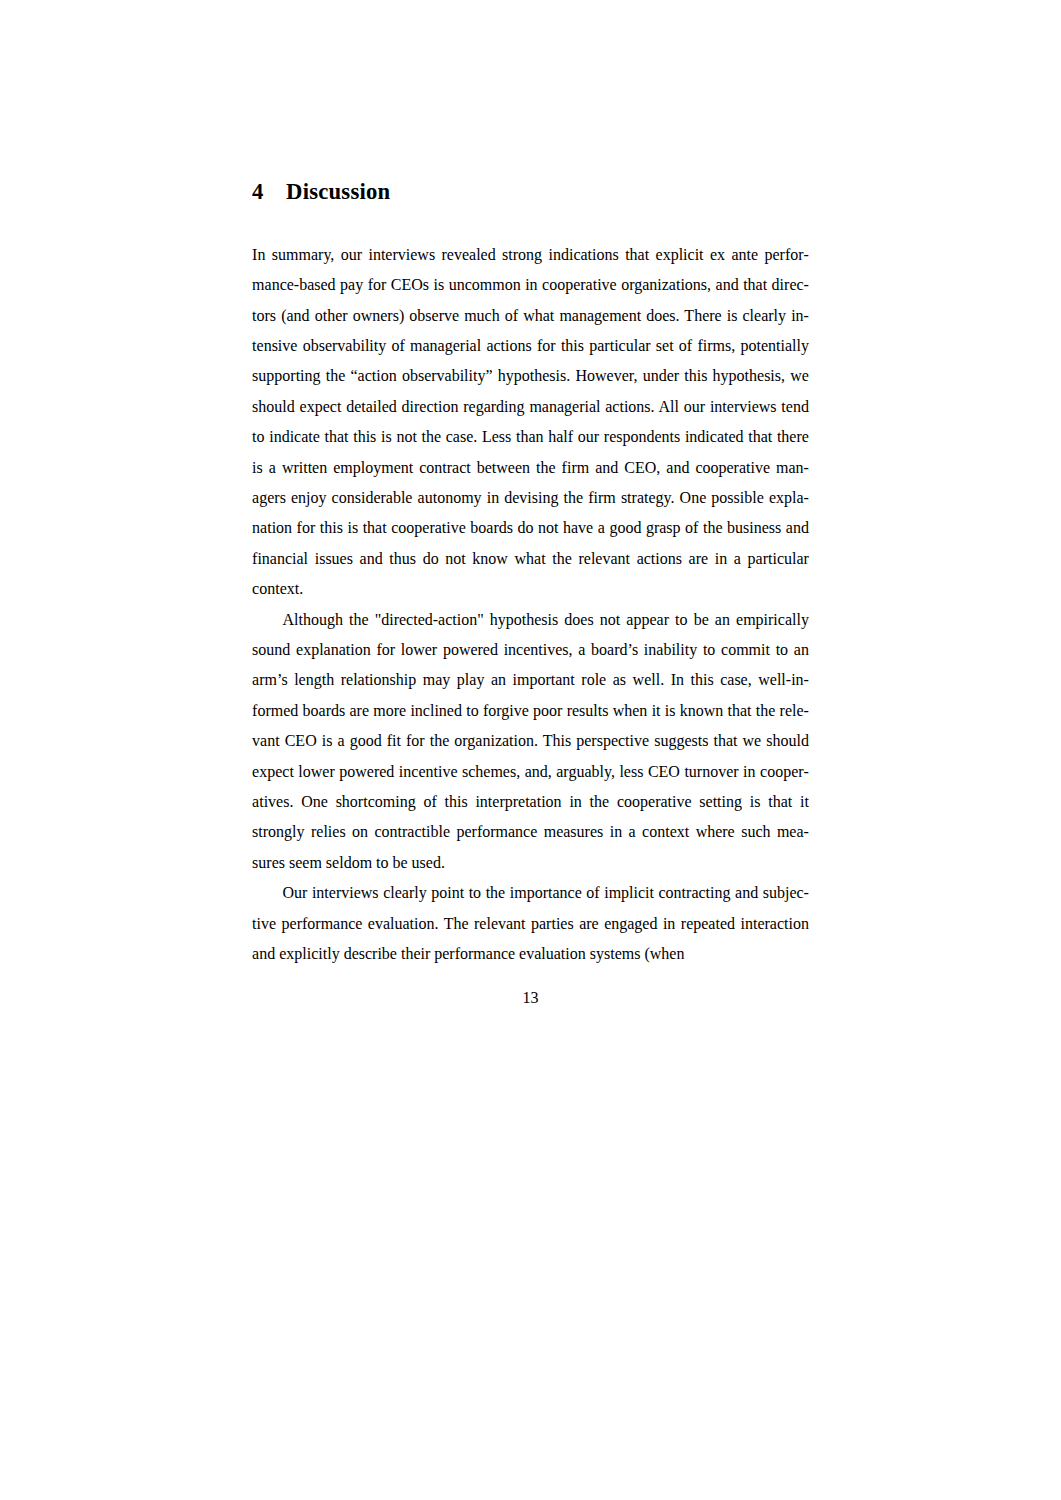4 Discussion
In summary, our interviews revealed strong indications that explicit ex ante performance-based pay for CEOs is uncommon in cooperative organizations, and that directors (and other owners) observe much of what management does. There is clearly intensive observability of managerial actions for this particular set of firms, potentially supporting the “action observability” hypothesis. However, under this hypothesis, we should expect detailed direction regarding managerial actions. All our interviews tend to indicate that this is not the case. Less than half our respondents indicated that there is a written employment contract between the firm and CEO, and cooperative managers enjoy considerable autonomy in devising the firm strategy. One possible explanation for this is that cooperative boards do not have a good grasp of the business and financial issues and thus do not know what the relevant actions are in a particular context.
Although the "directed-action" hypothesis does not appear to be an empirically sound explanation for lower powered incentives, a board’s inability to commit to an arm’s length relationship may play an important role as well. In this case, well-informed boards are more inclined to forgive poor results when it is known that the relevant CEO is a good fit for the organization. This perspective suggests that we should expect lower powered incentive schemes, and, arguably, less CEO turnover in cooperatives. One shortcoming of this interpretation in the cooperative setting is that it strongly relies on contractible performance measures in a context where such measures seem seldom to be used.
Our interviews clearly point to the importance of implicit contracting and subjective performance evaluation. The relevant parties are engaged in repeated interaction and explicitly describe their performance evaluation systems (when
13